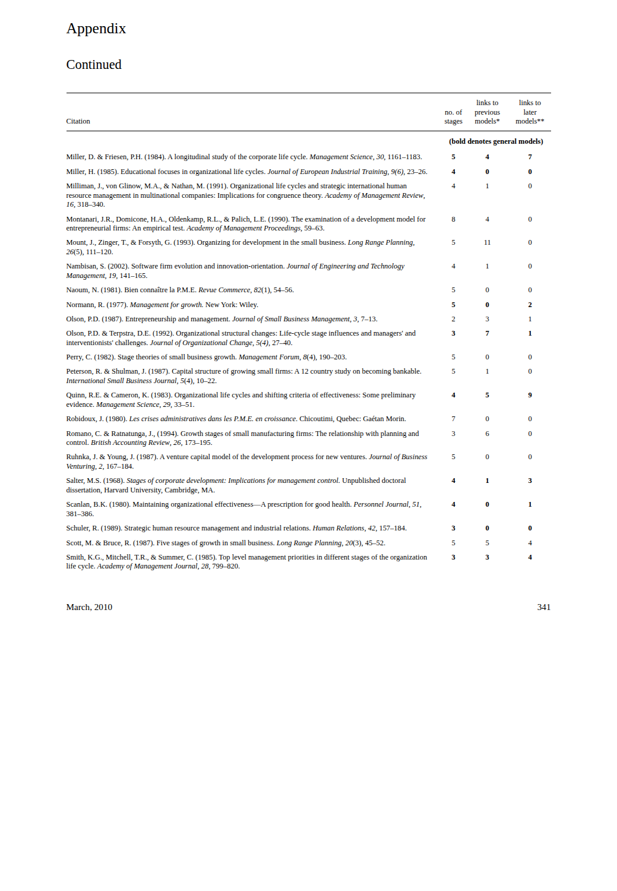Appendix
Continued
| Citation | no. of stages | links to previous models* | links to later models** |
| --- | --- | --- | --- |
| | (bold denotes general models) |
| Miller, D. & Friesen, P.H. (1984). A longitudinal study of the corporate life cycle. Management Science , 30 , 1161–1183. | 5 | 4 | 7 |
| Miller, H. (1985). Educational focuses in organizational life cycles. Journal of European Industrial Training , 9(6) , 23–26. | 4 | 0 | 0 |
| Milliman, J., von Glinow, M.A., & Nathan, M. (1991). Organizational life cycles and strategic international human resource management in multinational companies: Implications for congruence theory. Academy of Management Review , 16 , 318–340. | 4 | 1 | 0 |
| Montanari, J.R., Domicone, H.A., Oldenkamp, R.L., & Palich, L.E. (1990). The examination of a development model for entrepreneurial firms: An empirical test. Academy of Management Proceedings , 59–63. | 8 | 4 | 0 |
| Mount, J., Zinger, T., & Forsyth, G. (1993). Organizing for development in the small business. Long Range Planning , 26 (5), 111–120. | 5 | 11 | 0 |
| Nambisan, S. (2002). Software firm evolution and innovation-orientation. Journal of Engineering and Technology Management , 19 , 141–165. | 4 | 1 | 0 |
| Naoum, N. (1981). Bien connaître la P.M.E. Revue Commerce , 82 (1), 54–56. | 5 | 0 | 0 |
| Normann, R. (1977). Management for growth. New York: Wiley. | 5 | 0 | 2 |
| Olson, P.D. (1987). Entrepreneurship and management. Journal of Small Business Management , 3 , 7–13. | 2 | 3 | 1 |
| Olson, P.D. & Terpstra, D.E. (1992). Organizational structural changes: Life-cycle stage influences and managers' and interventionists' challenges. Journal of Organizational Change , 5(4) , 27–40. | 3 | 7 | 1 |
| Perry, C. (1982). Stage theories of small business growth. Management Forum , 8 (4), 190–203. | 5 | 0 | 0 |
| Peterson, R. & Shulman, J. (1987). Capital structure of growing small firms: A 12 country study on becoming bankable. International Small Business Journal , 5 (4), 10–22. | 5 | 1 | 0 |
| Quinn, R.E. & Cameron, K. (1983). Organizational life cycles and shifting criteria of effectiveness: Some preliminary evidence. Management Science , 29 , 33–51. | 4 | 5 | 9 |
| Robidoux, J. (1980). Les crises administratives dans les P.M.E. en croissance . Chicoutimi, Quebec: Gaétan Morin. | 7 | 0 | 0 |
| Romano, C. & Ratnatunga, J., (1994). Growth stages of small manufacturing firms: The relationship with planning and control. British Accounting Review , 26 , 173–195. | 3 | 6 | 0 |
| Ruhnka, J. & Young, J. (1987). A venture capital model of the development process for new ventures. Journal of Business Venturing , 2 , 167–184. | 5 | 0 | 0 |
| Salter, M.S. (1968). Stages of corporate development: Implications for management control. Unpublished doctoral dissertation, Harvard University, Cambridge, MA. | 4 | 1 | 3 |
| Scanlan, B.K. (1980). Maintaining organizational effectiveness—A prescription for good health. Personnel Journal , 51 , 381–386. | 4 | 0 | 1 |
| Schuler, R. (1989). Strategic human resource management and industrial relations. Human Relations , 42 , 157–184. | 3 | 0 | 0 |
| Scott, M. & Bruce, R. (1987). Five stages of growth in small business. Long Range Planning , 20 (3), 45–52. | 5 | 5 | 4 |
| Smith, K.G., Mitchell, T.R., & Summer, C. (1985). Top level management priorities in different stages of the organization life cycle. Academy of Management Journal , 28 , 799–820. | 3 | 3 | 4 |
March, 2010 341